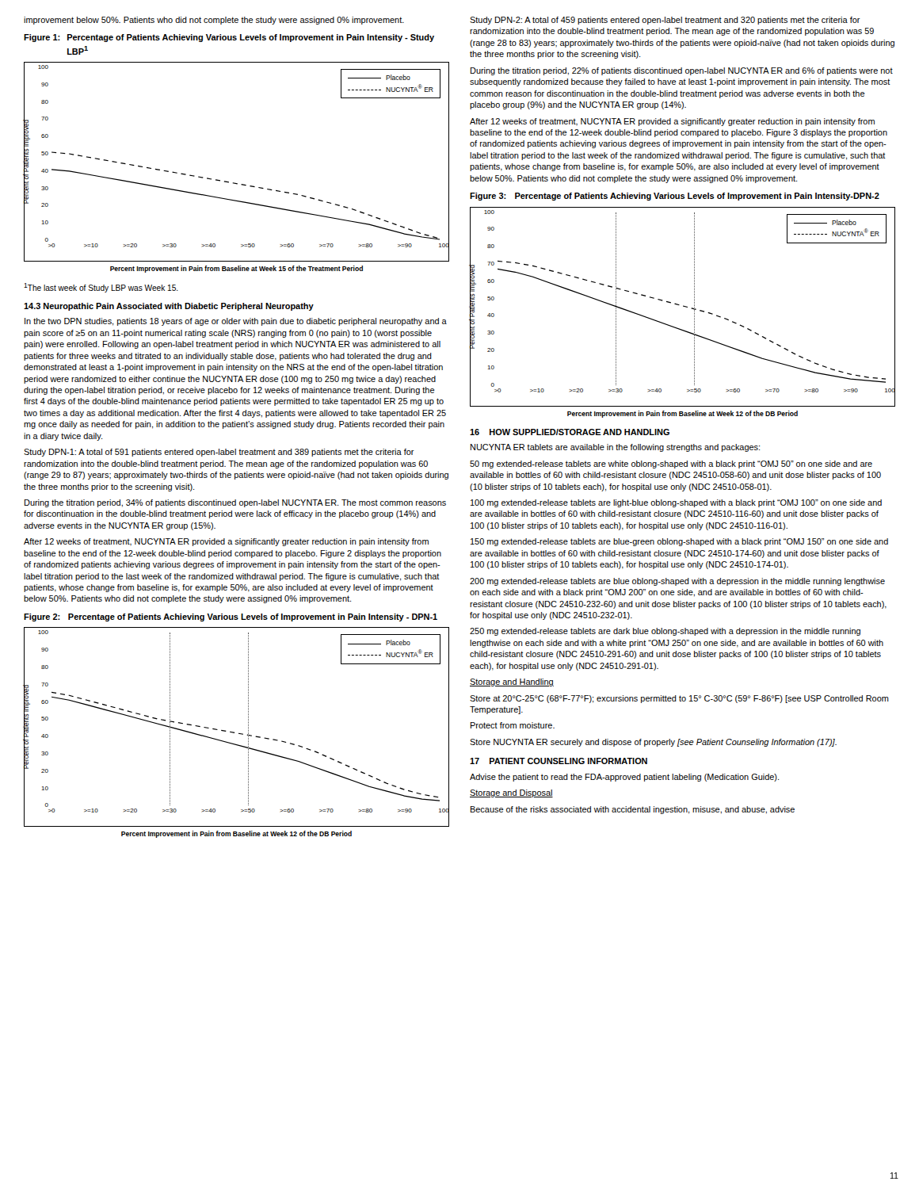improvement below 50%. Patients who did not complete the study were assigned 0% improvement.
Figure 1: Percentage of Patients Achieving Various Levels of Improvement in Pain Intensity - Study LBP1
100 90 80 70 60 50 40 30 20 10 0
Percent of Patients Improved
Placebo
NUCYNTA® ER
>0 >=10 >=20 >=30 >=40 >=50 >=60 >=70 >=80 >=90 100
Percent Improvement in Pain from Baseline at Week 15 of the Treatment Period
1The last week of Study LBP was Week 15.
14.3 Neuropathic Pain Associated with Diabetic Peripheral Neuropathy
In the two DPN studies, patients 18 years of age or older with pain due to diabetic peripheral neuropathy and a pain score of ≥5 on an 11-point numerical rating scale (NRS) ranging from 0 (no pain) to 10 (worst possible pain) were enrolled. Following an open-label treatment period in which NUCYNTA ER was administered to all patients for three weeks and titrated to an individually stable dose, patients who had tolerated the drug and demonstrated at least a 1-point improvement in pain intensity on the NRS at the end of the open-label titration period were randomized to either continue the NUCYNTA ER dose (100 mg to 250 mg twice a day) reached during the open-label titration period, or receive placebo for 12 weeks of maintenance treatment. During the first 4 days of the double-blind maintenance period patients were permitted to take tapentadol ER 25 mg up to two times a day as additional medication. After the first 4 days, patients were allowed to take tapentadol ER 25 mg once daily as needed for pain, in addition to the patient’s assigned study drug. Patients recorded their pain in a diary twice daily.
Study DPN-1: A total of 591 patients entered open-label treatment and 389 patients met the criteria for randomization into the double-blind treatment period. The mean age of the randomized population was 60 (range 29 to 87) years; approximately two-thirds of the patients were opioid-naïve (had not taken opioids during the three months prior to the screening visit).
During the titration period, 34% of patients discontinued open-label NUCYNTA ER. The most common reasons for discontinuation in the double-blind treatment period were lack of efficacy in the placebo group (14%) and adverse events in the NUCYNTA ER group (15%).
After 12 weeks of treatment, NUCYNTA ER provided a significantly greater reduction in pain intensity from baseline to the end of the 12-week double-blind period compared to placebo. Figure 2 displays the proportion of randomized patients achieving various degrees of improvement in pain intensity from the start of the open-label titration period to the last week of the randomized withdrawal period. The figure is cumulative, such that patients, whose change from baseline is, for example 50%, are also included at every level of improvement below 50%. Patients who did not complete the study were assigned 0% improvement.
Figure 2: Percentage of Patients Achieving Various Levels of Improvement in Pain Intensity - DPN-1
100 90 80 70 60 50 40 30 20 10 0
Percent of Patients Improved
Placebo
NUCYNTA® ER
>0 >=10 >=20 >=30 >=40 >=50 >=60 >=70 >=80 >=90 100
Percent Improvement in Pain from Baseline at Week 12 of the DB Period
Study DPN-2: A total of 459 patients entered open-label treatment and 320 patients met the criteria for randomization into the double-blind treatment period. The mean age of the randomized population was 59 (range 28 to 83) years; approximately two-thirds of the patients were opioid-naïve (had not taken opioids during the three months prior to the screening visit).
During the titration period, 22% of patients discontinued open-label NUCYNTA ER and 6% of patients were not subsequently randomized because they failed to have at least 1-point improvement in pain intensity. The most common reason for discontinuation in the double-blind treatment period was adverse events in both the placebo group (9%) and the NUCYNTA ER group (14%).
After 12 weeks of treatment, NUCYNTA ER provided a significantly greater reduction in pain intensity from baseline to the end of the 12-week double-blind period compared to placebo. Figure 3 displays the proportion of randomized patients achieving various degrees of improvement in pain intensity from the start of the open-label titration period to the last week of the randomized withdrawal period. The figure is cumulative, such that patients, whose change from baseline is, for example 50%, are also included at every level of improvement below 50%. Patients who did not complete the study were assigned 0% improvement.
Figure 3: Percentage of Patients Achieving Various Levels of Improvement in Pain Intensity-DPN-2
100 90 80 70 60 50 40 30 20 10 0
Percent of Patients Improved
Placebo
NUCYNTA® ER
>0 >=10 >=20 >=30 >=40 >=50 >=60 >=70 >=80 >=90 100
Percent Improvement in Pain from Baseline at Week 12 of the DB Period
16 HOW SUPPLIED/STORAGE AND HANDLING
NUCYNTA ER tablets are available in the following strengths and packages:
50 mg extended-release tablets are white oblong-shaped with a black print “OMJ 50” on one side and are available in bottles of 60 with child-resistant closure (NDC 24510-058-60) and unit dose blister packs of 100 (10 blister strips of 10 tablets each), for hospital use only (NDC 24510-058-01).
100 mg extended-release tablets are light-blue oblong-shaped with a black print “OMJ 100” on one side and are available in bottles of 60 with child-resistant closure (NDC 24510-116-60) and unit dose blister packs of 100 (10 blister strips of 10 tablets each), for hospital use only (NDC 24510-116-01).
150 mg extended-release tablets are blue-green oblong-shaped with a black print “OMJ 150” on one side and are available in bottles of 60 with child-resistant closure (NDC 24510-174-60) and unit dose blister packs of 100 (10 blister strips of 10 tablets each), for hospital use only (NDC 24510-174-01).
200 mg extended-release tablets are blue oblong-shaped with a depression in the middle running lengthwise on each side and with a black print “OMJ 200” on one side, and are available in bottles of 60 with child-resistant closure (NDC 24510-232-60) and unit dose blister packs of 100 (10 blister strips of 10 tablets each), for hospital use only (NDC 24510-232-01).
250 mg extended-release tablets are dark blue oblong-shaped with a depression in the middle running lengthwise on each side and with a white print “OMJ 250” on one side, and are available in bottles of 60 with child-resistant closure (NDC 24510-291-60) and unit dose blister packs of 100 (10 blister strips of 10 tablets each), for hospital use only (NDC 24510-291-01).
Storage and Handling
Store at 20°C-25°C (68°F-77°F); excursions permitted to 15° C-30°C (59° F-86°F) [see USP Controlled Room Temperature].
Protect from moisture.
Store NUCYNTA ER securely and dispose of properly [see Patient Counseling Information (17)].
17 PATIENT COUNSELING INFORMATION
Advise the patient to read the FDA-approved patient labeling (Medication Guide).
Storage and Disposal
Because of the risks associated with accidental ingestion, misuse, and abuse, advise
11